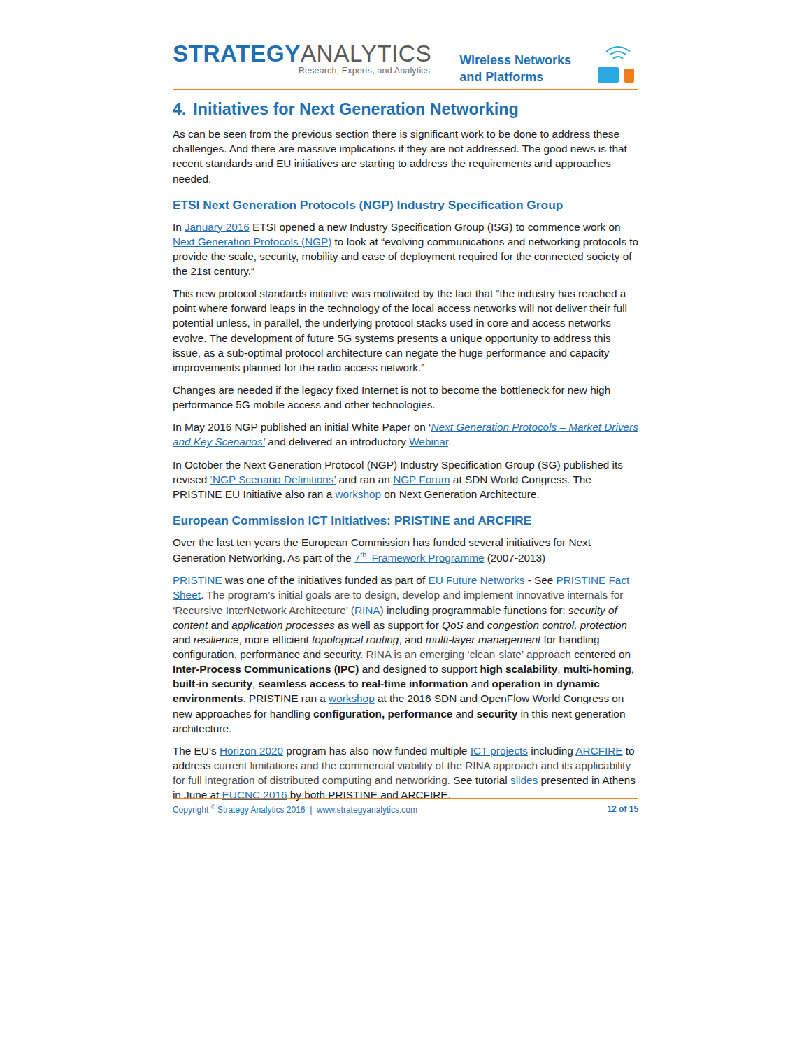STRATEGY ANALYTICS
Research, Experts, and Analytics
Wireless Networks and Platforms
4. Initiatives for Next Generation Networking
As can be seen from the previous section there is significant work to be done to address these challenges. And there are massive implications if they are not addressed. The good news is that recent standards and EU initiatives are starting to address the requirements and approaches needed.
ETSI Next Generation Protocols (NGP) Industry Specification Group
In January 2016 ETSI opened a new Industry Specification Group (ISG) to commence work on Next Generation Protocols (NGP) to look at “evolving communications and networking protocols to provide the scale, security, mobility and ease of deployment required for the connected society of the 21st century.“
This new protocol standards initiative was motivated by the fact that “the industry has reached a point where forward leaps in the technology of the local access networks will not deliver their full potential unless, in parallel, the underlying protocol stacks used in core and access networks evolve. The development of future 5G systems presents a unique opportunity to address this issue, as a sub-optimal protocol architecture can negate the huge performance and capacity improvements planned for the radio access network.”
Changes are needed if the legacy fixed Internet is not to become the bottleneck for new high performance 5G mobile access and other technologies.
In May 2016 NGP published an initial White Paper on ‘Next Generation Protocols – Market Drivers and Key Scenarios’ and delivered an introductory Webinar.
In October the Next Generation Protocol (NGP) Industry Specification Group (SG) published its revised ‘NGP Scenario Definitions’ and ran an NGP Forum at SDN World Congress. The PRISTINE EU Initiative also ran a workshop on Next Generation Architecture.
European Commission ICT Initiatives: PRISTINE and ARCFIRE
Over the last ten years the European Commission has funded several initiatives for Next Generation Networking. As part of the 7th. Framework Programme (2007-2013)
PRISTINE was one of the initiatives funded as part of EU Future Networks - See PRISTINE Fact Sheet. The program’s initial goals are to design, develop and implement innovative internals for ‘Recursive InterNetwork Architecture’ (RINA) including programmable functions for: security of content and application processes as well as support for QoS and congestion control, protection and resilience, more efficient topological routing, and multi-layer management for handling configuration, performance and security. RINA is an emerging ‘clean-slate’ approach centered on Inter-Process Communications (IPC) and designed to support high scalability, multi-homing, built-in security, seamless access to real-time information and operation in dynamic environments. PRISTINE ran a workshop at the 2016 SDN and OpenFlow World Congress on new approaches for handling configuration, performance and security in this next generation architecture.
The EU’s Horizon 2020 program has also now funded multiple ICT projects including ARCFIRE to address current limitations and the commercial viability of the RINA approach and its applicability for full integration of distributed computing and networking. See tutorial slides presented in Athens in June at EUCNC 2016 by both PRISTINE and ARCFIRE.
Copyright © Strategy Analytics 2016 | www.strategyanalytics.com
12 of 15